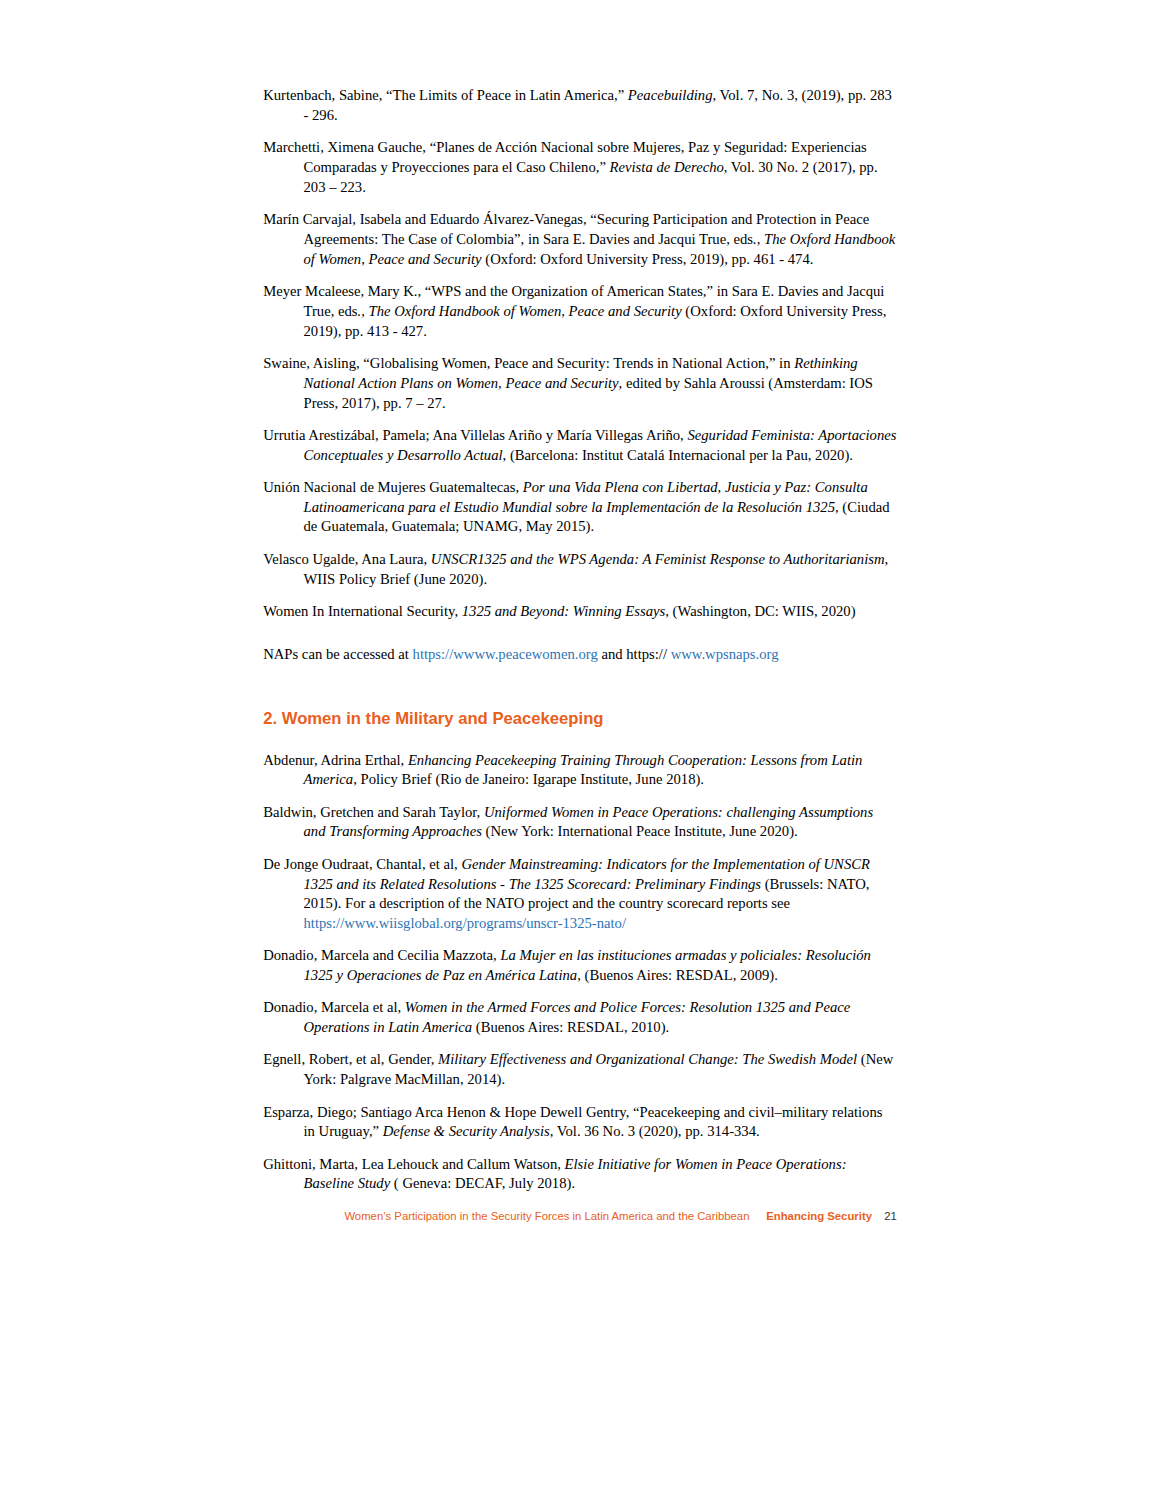Kurtenbach, Sabine, “The Limits of Peace in Latin America,” Peacebuilding, Vol. 7, No. 3, (2019), pp. 283 - 296.
Marchetti, Ximena Gauche, “Planes de Acción Nacional sobre Mujeres, Paz y Seguridad: Experiencias Comparadas y Proyecciones para el Caso Chileno,” Revista de Derecho, Vol. 30 No. 2 (2017), pp. 203 – 223.
Marín Carvajal, Isabela and Eduardo Álvarez-Vanegas, “Securing Participation and Protection in Peace Agreements: The Case of Colombia”, in Sara E. Davies and Jacqui True, eds., The Oxford Handbook of Women, Peace and Security (Oxford: Oxford University Press, 2019), pp. 461 - 474.
Meyer Mcaleese, Mary K., “WPS and the Organization of American States,” in Sara E. Davies and Jacqui True, eds., The Oxford Handbook of Women, Peace and Security (Oxford: Oxford University Press, 2019), pp. 413 - 427.
Swaine, Aisling, “Globalising Women, Peace and Security: Trends in National Action,” in Rethinking National Action Plans on Women, Peace and Security, edited by Sahla Aroussi (Amsterdam: IOS Press, 2017), pp. 7 – 27.
Urrutia Arestizábal, Pamela; Ana Villelas Ariño y María Villegas Ariño, Seguridad Feminista: Aportaciones Conceptuales y Desarrollo Actual, (Barcelona: Institut Catalá Internacional per la Pau, 2020).
Unión Nacional de Mujeres Guatemaltecas, Por una Vida Plena con Libertad, Justicia y Paz: Consulta Latinoamericana para el Estudio Mundial sobre la Implementación de la Resolución 1325, (Ciudad de Guatemala, Guatemala; UNAMG, May 2015).
Velasco Ugalde, Ana Laura, UNSCR1325 and the WPS Agenda: A Feminist Response to Authoritarianism, WIIS Policy Brief (June 2020).
Women In International Security, 1325 and Beyond: Winning Essays, (Washington, DC: WIIS, 2020)
NAPs can be accessed at https://wwww.peacewomen.org and https:// www.wpsnaps.org
2. Women in the Military and Peacekeeping
Abdenur, Adrina Erthal, Enhancing Peacekeeping Training Through Cooperation: Lessons from Latin America, Policy Brief (Rio de Janeiro: Igarape Institute, June 2018).
Baldwin, Gretchen and Sarah Taylor, Uniformed Women in Peace Operations: challenging Assumptions and Transforming Approaches (New York: International Peace Institute, June 2020).
De Jonge Oudraat, Chantal, et al, Gender Mainstreaming: Indicators for the Implementation of UNSCR 1325 and its Related Resolutions - The 1325 Scorecard: Preliminary Findings (Brussels: NATO, 2015). For a description of the NATO project and the country scorecard reports see https://www.wiisglobal.org/programs/unscr-1325-nato/
Donadio, Marcela and Cecilia Mazzota, La Mujer en las instituciones armadas y policiales: Resolución 1325 y Operaciones de Paz en América Latina, (Buenos Aires: RESDAL, 2009).
Donadio, Marcela et al, Women in the Armed Forces and Police Forces: Resolution 1325 and Peace Operations in Latin America (Buenos Aires: RESDAL, 2010).
Egnell, Robert, et al, Gender, Military Effectiveness and Organizational Change: The Swedish Model (New York: Palgrave MacMillan, 2014).
Esparza, Diego; Santiago Arca Henon & Hope Dewell Gentry, “Peacekeeping and civil–military relations in Uruguay,” Defense & Security Analysis, Vol. 36 No. 3 (2020), pp. 314-334.
Ghittoni, Marta, Lea Lehouck and Callum Watson, Elsie Initiative for Women in Peace Operations: Baseline Study ( Geneva: DECAF, July 2018).
Women’s Participation in the Security Forces in Latin America and the Caribbean Enhancing Security 21